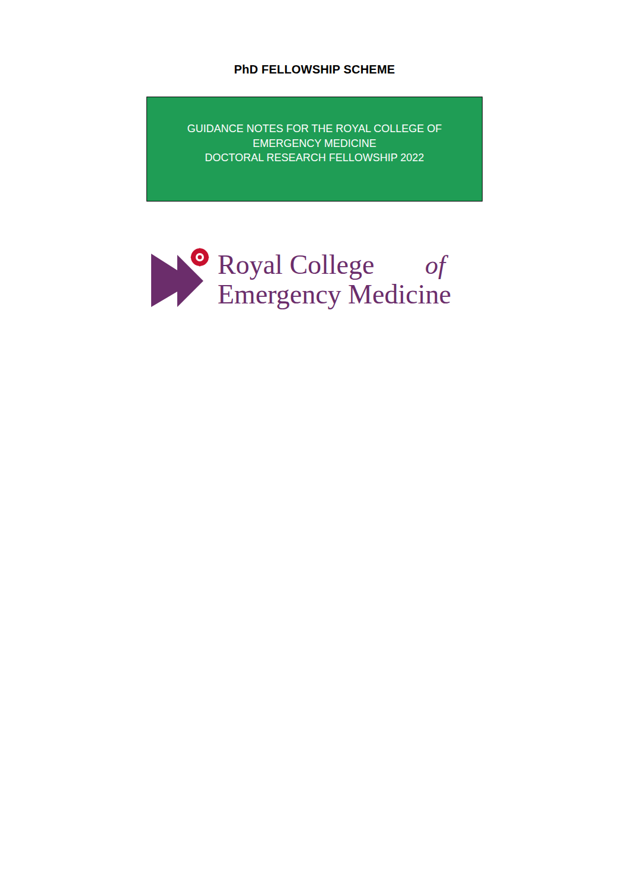PhD FELLOWSHIP SCHEME
GUIDANCE NOTES FOR THE ROYAL COLLEGE OF
EMERGENCY MEDICINE
DOCTORAL RESEARCH FELLOWSHIP 2022
Royal College of Emergency Medicine Royal College of Emergency Medicine